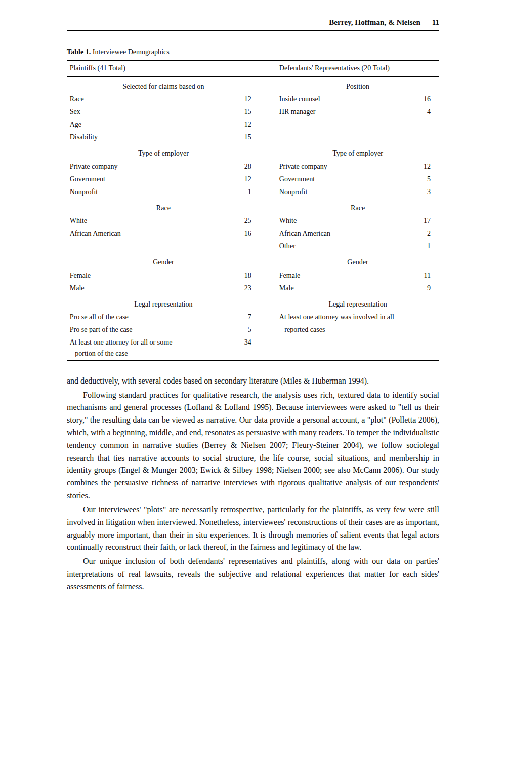11 Berrey, Hoffman, & Nielsen
Table 1. Interviewee Demographics
| Plaintiffs (41 Total) | | Defendants' Representatives (20 Total) |
| --- | --- | --- |
| Selected for claims based on | | Position |
| Race | 12 | | Inside counsel | 16 |
| Sex | 15 | | HR manager | 4 |
| Age | 12 | | | |
| Disability | 15 | | | |
| Type of employer | | Type of employer |
| Private company | 28 | | Private company | 12 |
| Government | 12 | | Government | 5 |
| Nonprofit | 1 | | Nonprofit | 3 |
| Race | | Race |
| White | 25 | | White | 17 |
| African American | 16 | | African American | 2 |
| | | | Other | 1 |
| Gender | | Gender |
| Female | 18 | | Female | 11 |
| Male | 23 | | Male | 9 |
| Legal representation | | Legal representation |
| Pro se all of the case | 7 | | At least one attorney was involved in all |
| Pro se part of the case | 5 | | reported cases |
| At least one attorney for all or some portion of the case | 34 | | | |
and deductively, with several codes based on secondary literature (Miles & Huberman 1994).
Following standard practices for qualitative research, the analysis uses rich, textured data to identify social mechanisms and general processes (Lofland & Lofland 1995). Because interviewees were asked to "tell us their story," the resulting data can be viewed as narrative. Our data provide a personal account, a "plot" (Polletta 2006), which, with a beginning, middle, and end, resonates as persuasive with many readers. To temper the individualistic tendency common in narrative studies (Berrey & Nielsen 2007; Fleury-Steiner 2004), we follow sociolegal research that ties narrative accounts to social structure, the life course, social situations, and membership in identity groups (Engel & Munger 2003; Ewick & Silbey 1998; Nielsen 2000; see also McCann 2006). Our study combines the persuasive richness of narrative interviews with rigorous qualitative analysis of our respondents' stories.
Our interviewees' "plots" are necessarily retrospective, particularly for the plaintiffs, as very few were still involved in litigation when interviewed. Nonetheless, interviewees' reconstructions of their cases are as important, arguably more important, than their in situ experiences. It is through memories of salient events that legal actors continually reconstruct their faith, or lack thereof, in the fairness and legitimacy of the law.
Our unique inclusion of both defendants' representatives and plaintiffs, along with our data on parties' interpretations of real lawsuits, reveals the subjective and relational experiences that matter for each sides' assessments of fairness.